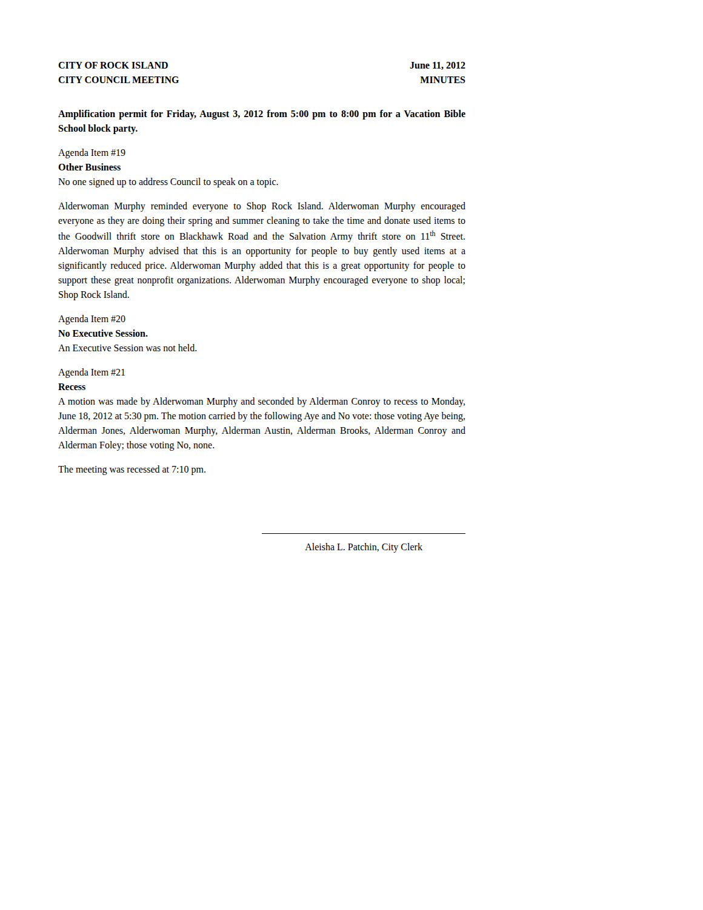CITY OF ROCK ISLAND
CITY COUNCIL MEETING
June 11, 2012
MINUTES
Amplification permit for Friday, August 3, 2012 from 5:00 pm to 8:00 pm for a Vacation Bible School block party.
Agenda Item #19
Other Business
No one signed up to address Council to speak on a topic.
Alderwoman Murphy reminded everyone to Shop Rock Island. Alderwoman Murphy encouraged everyone as they are doing their spring and summer cleaning to take the time and donate used items to the Goodwill thrift store on Blackhawk Road and the Salvation Army thrift store on 11th Street. Alderwoman Murphy advised that this is an opportunity for people to buy gently used items at a significantly reduced price. Alderwoman Murphy added that this is a great opportunity for people to support these great nonprofit organizations. Alderwoman Murphy encouraged everyone to shop local; Shop Rock Island.
Agenda Item #20
No Executive Session.
An Executive Session was not held.
Agenda Item #21
Recess
A motion was made by Alderwoman Murphy and seconded by Alderman Conroy to recess to Monday, June 18, 2012 at 5:30 pm. The motion carried by the following Aye and No vote: those voting Aye being, Alderman Jones, Alderwoman Murphy, Alderman Austin, Alderman Brooks, Alderman Conroy and Alderman Foley; those voting No, none.
The meeting was recessed at 7:10 pm.
Aleisha L. Patchin, City Clerk